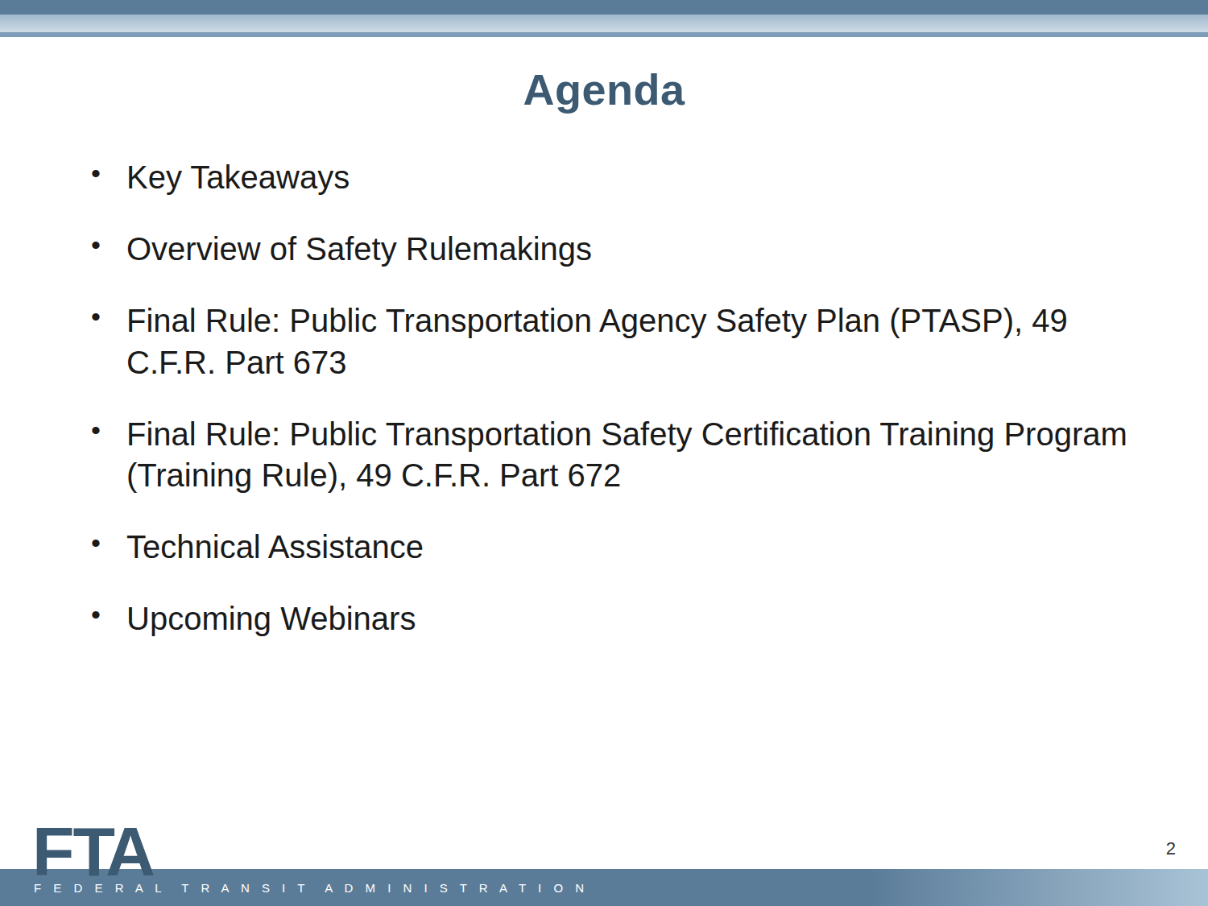Agenda
Key Takeaways
Overview of Safety Rulemakings
Final Rule: Public Transportation Agency Safety Plan (PTASP), 49 C.F.R. Part 673
Final Rule: Public Transportation Safety Certification Training Program (Training Rule), 49 C.F.R. Part 672
Technical Assistance
Upcoming Webinars
2
FTA
F E D E R A L T R A N S I T A D M I N I S T R A T I O N